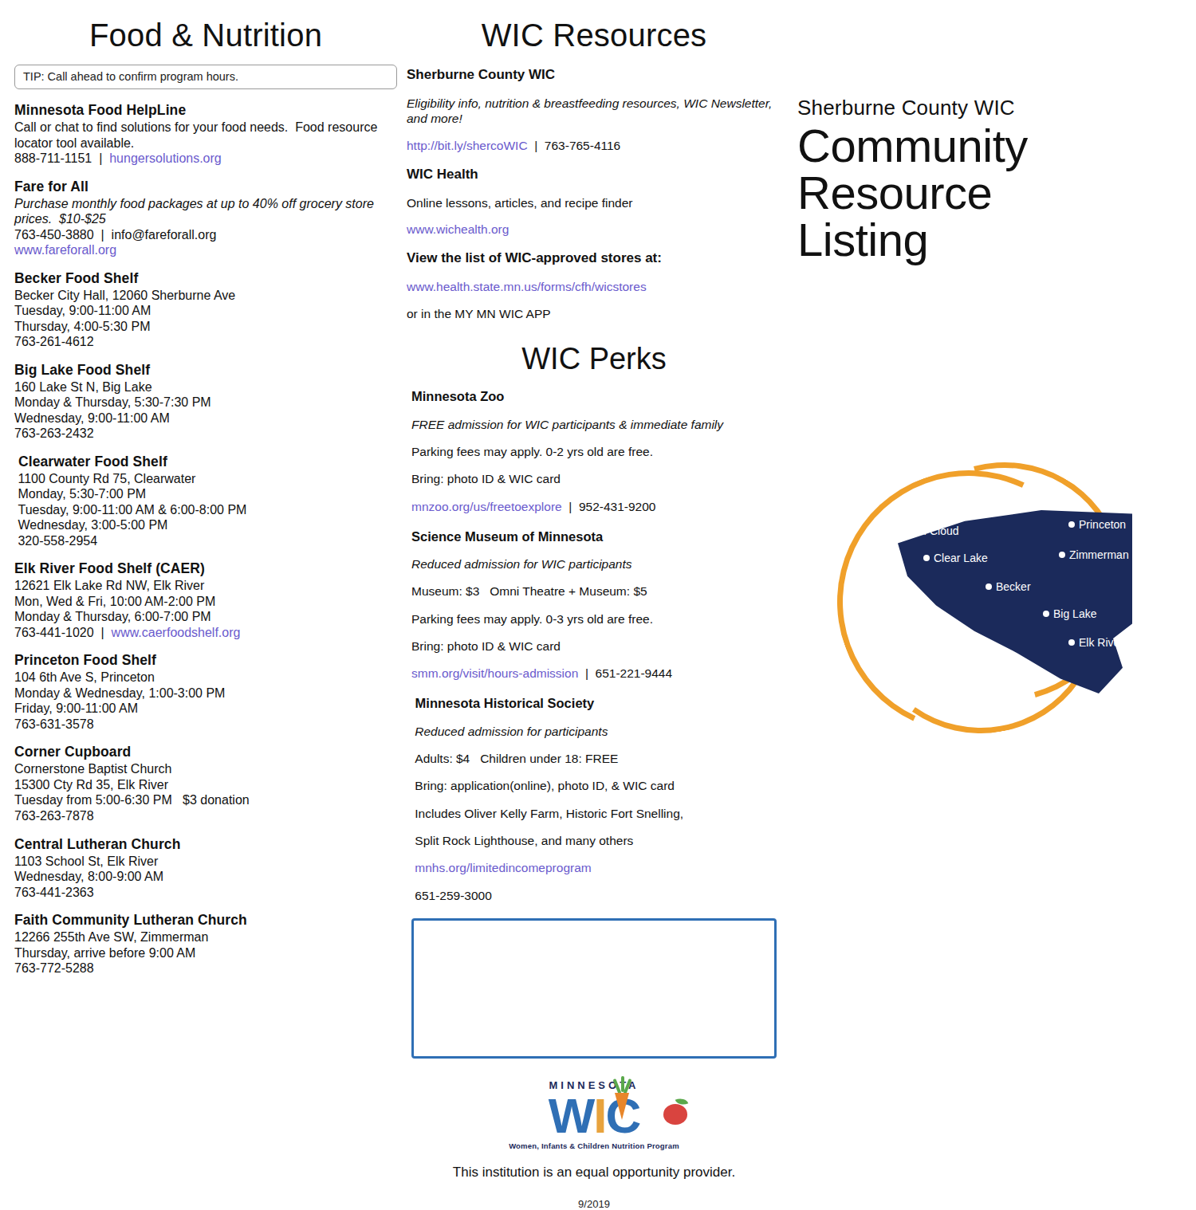Food & Nutrition
TIP: Call ahead to confirm program hours.
Minnesota Food HelpLine
Call or chat to find solutions for your food needs. Food resource locator tool available.
888-711-1151 | hungersolutions.org
Fare for All
Purchase monthly food packages at up to 40% off grocery store prices. $10-$25
763-450-3880 | info@fareforall.org
www.fareforall.org
Becker Food Shelf
Becker City Hall, 12060 Sherburne Ave
Tuesday, 9:00-11:00 AM
Thursday, 4:00-5:30 PM
763-261-4612
Big Lake Food Shelf
160 Lake St N, Big Lake
Monday & Thursday, 5:30-7:30 PM
Wednesday, 9:00-11:00 AM
763-263-2432
Clearwater Food Shelf
1100 County Rd 75, Clearwater
Monday, 5:30-7:00 PM
Tuesday, 9:00-11:00 AM & 6:00-8:00 PM
Wednesday, 3:00-5:00 PM
320-558-2954
Elk River Food Shelf (CAER)
12621 Elk Lake Rd NW, Elk River
Mon, Wed & Fri, 10:00 AM-2:00 PM
Monday & Thursday, 6:00-7:00 PM
763-441-1020 | www.caerfoodshelf.org
Princeton Food Shelf
104 6th Ave S, Princeton
Monday & Wednesday, 1:00-3:00 PM
Friday, 9:00-11:00 AM
763-631-3578
Corner Cupboard
Cornerstone Baptist Church
15300 Cty Rd 35, Elk River
Tuesday from 5:00-6:30 PM $3 donation
763-263-7878
Central Lutheran Church
1103 School St, Elk River
Wednesday, 8:00-9:00 AM
763-441-2363
Faith Community Lutheran Church
12266 255th Ave SW, Zimmerman
Thursday, arrive before 9:00 AM
763-772-5288
WIC Resources
Sherburne County WIC
Eligibility info, nutrition & breastfeeding resources, WIC Newsletter, and more!
http://bit.ly/shercoWIC | 763-765-4116
WIC Health
Online lessons, articles, and recipe finder
www.wichealth.org
View the list of WIC-approved stores at:
www.health.state.mn.us/forms/cfh/wicstores
or in the MY MN WIC APP
WIC Perks
Minnesota Zoo
FREE admission for WIC participants & immediate family
Parking fees may apply. 0-2 yrs old are free.
Bring: photo ID & WIC card
mnzoo.org/us/freetoexplore | 952-431-9200
Science Museum of Minnesota
Reduced admission for WIC participants
Museum: $3 Omni Theatre + Museum: $5
Parking fees may apply. 0-3 yrs old are free.
Bring: photo ID & WIC card
smm.org/visit/hours-admission | 651-221-9444
Minnesota Historical Society
Reduced admission for participants
Adults: $4 Children under 18: FREE
Bring: application(online), photo ID, & WIC card
Includes Oliver Kelly Farm, Historic Fort Snelling,
Split Rock Lighthouse, and many others
mnhs.org/limitedincomeprogram
651-259-3000
MINNESOTA
WIC
Women, Infants & Children Nutrition Program
This institution is an equal opportunity provider.
9/2019
Sherburne County WIC
Community
Resource
Listing
St. Cloud
Princeton
Clear Lake
Zimmerman
Becker
Big Lake
Elk River